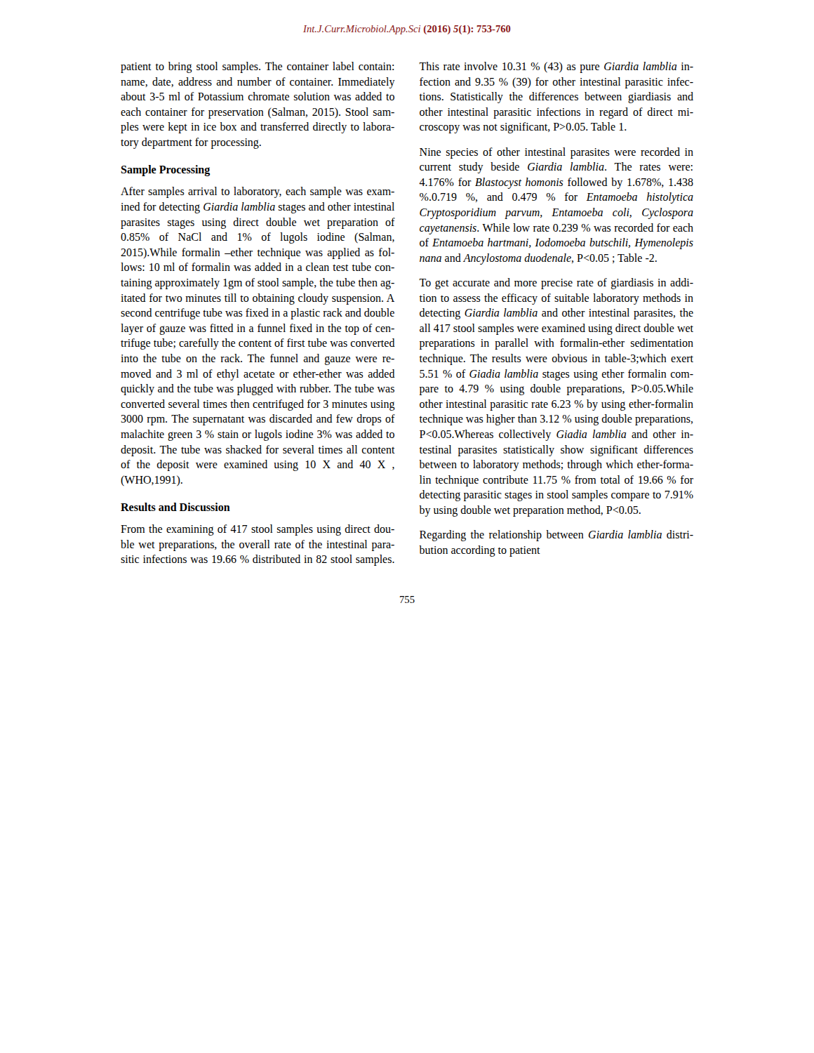Int.J.Curr.Microbiol.App.Sci (2016) 5(1): 753-760
patient to bring stool samples. The container label contain: name, date, address and number of container. Immediately about 3-5 ml of Potassium chromate solution was added to each container for preservation (Salman, 2015). Stool samples were kept in ice box and transferred directly to laboratory department for processing.
Sample Processing
After samples arrival to laboratory, each sample was examined for detecting Giardia lamblia stages and other intestinal parasites stages using direct double wet preparation of 0.85% of NaCl and 1% of lugols iodine (Salman, 2015).While formalin –ether technique was applied as follows: 10 ml of formalin was added in a clean test tube containing approximately 1gm of stool sample, the tube then agitated for two minutes till to obtaining cloudy suspension. A second centrifuge tube was fixed in a plastic rack and double layer of gauze was fitted in a funnel fixed in the top of centrifuge tube; carefully the content of first tube was converted into the tube on the rack. The funnel and gauze were removed and 3 ml of ethyl acetate or ether-ether was added quickly and the tube was plugged with rubber. The tube was converted several times then centrifuged for 3 minutes using 3000 rpm. The supernatant was discarded and few drops of malachite green 3 % stain or lugols iodine 3% was added to deposit. The tube was shacked for several times all content of the deposit were examined using 10 X and 40 X ,(WHO,1991).
Results and Discussion
From the examining of 417 stool samples using direct double wet preparations, the overall rate of the intestinal parasitic infections was 19.66 % distributed in 82 stool samples. This rate involve 10.31 % (43) as pure Giardia lamblia infection and 9.35 % (39) for other intestinal parasitic infections. Statistically the differences between giardiasis and other intestinal parasitic infections in regard of direct microscopy was not significant, P>0.05. Table 1.
Nine species of other intestinal parasites were recorded in current study beside Giardia lamblia. The rates were: 4.176% for Blastocyst homonis followed by 1.678%, 1.438 %.0.719 %, and 0.479 % for Entamoeba histolytica Cryptosporidium parvum, Entamoeba coli, Cyclospora cayetanensis. While low rate 0.239 % was recorded for each of Entamoeba hartmani, Iodomoeba butschili, Hymenolepis nana and Ancylostoma duodenale, P<0.05 ; Table -2.
To get accurate and more precise rate of giardiasis in addition to assess the efficacy of suitable laboratory methods in detecting Giardia lamblia and other intestinal parasites, the all 417 stool samples were examined using direct double wet preparations in parallel with formalin-ether sedimentation technique. The results were obvious in table-3;which exert 5.51 % of Giadia lamblia stages using ether formalin compare to 4.79 % using double preparations, P>0.05.While other intestinal parasitic rate 6.23 % by using ether-formalin technique was higher than 3.12 % using double preparations, P<0.05.Whereas collectively Giadia lamblia and other intestinal parasites statistically show significant differences between to laboratory methods; through which ether-formalin technique contribute 11.75 % from total of 19.66 % for detecting parasitic stages in stool samples compare to 7.91% by using double wet preparation method, P<0.05.
Regarding the relationship between Giardia lamblia distribution according to patient
755